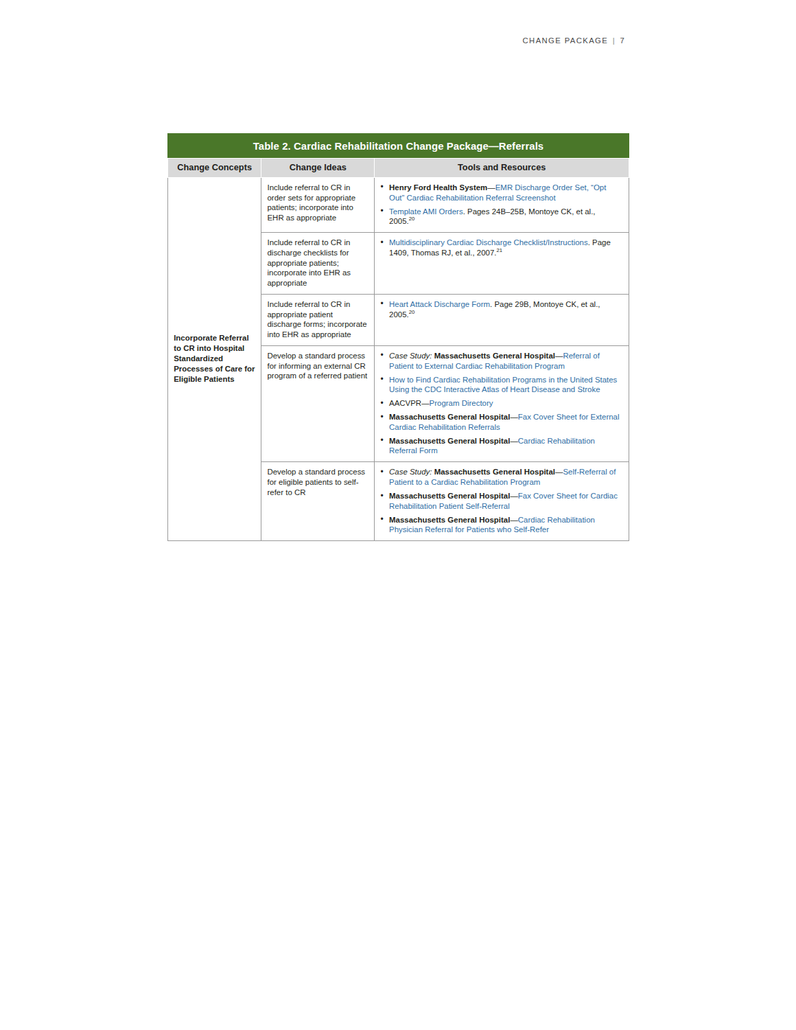CHANGE PACKAGE | 7
Table 2. Cardiac Rehabilitation Change Package—Referrals
| Change Concepts | Change Ideas | Tools and Resources |
| --- | --- | --- |
| Incorporate Referral to CR into Hospital Standardized Processes of Care for Eligible Patients | Include referral to CR in order sets for appropriate patients; incorporate into EHR as appropriate | Henry Ford Health System — EMR Discharge Order Set, “Opt Out” Cardiac Rehabilitation Referral Screenshot Template AMI Orders . Pages 24B–25B, Montoye CK, et al., 2005. 20 |
| Include referral to CR in discharge checklists for appropriate patients; incorporate into EHR as appropriate | Multidisciplinary Cardiac Discharge Checklist/Instructions . Page 1409, Thomas RJ, et al., 2007. 21 |
| Include referral to CR in appropriate patient discharge forms; incorporate into EHR as appropriate | Heart Attack Discharge Form . Page 29B, Montoye CK, et al., 2005. 20 |
| Develop a standard process for informing an external CR program of a referred patient | Case Study: Massachusetts General Hospital — Referral of Patient to External Cardiac Rehabilitation Program How to Find Cardiac Rehabilitation Programs in the United States Using the CDC Interactive Atlas of Heart Disease and Stroke AACVPR— Program Directory Massachusetts General Hospital — Fax Cover Sheet for External Cardiac Rehabilitation Referrals Massachusetts General Hospital — Cardiac Rehabilitation Referral Form |
| Develop a standard process for eligible patients to self-refer to CR | Case Study: Massachusetts General Hospital — Self-Referral of Patient to a Cardiac Rehabilitation Program Massachusetts General Hospital — Fax Cover Sheet for Cardiac Rehabilitation Patient Self-Referral Massachusetts General Hospital — Cardiac Rehabilitation Physician Referral for Patients who Self-Refer |